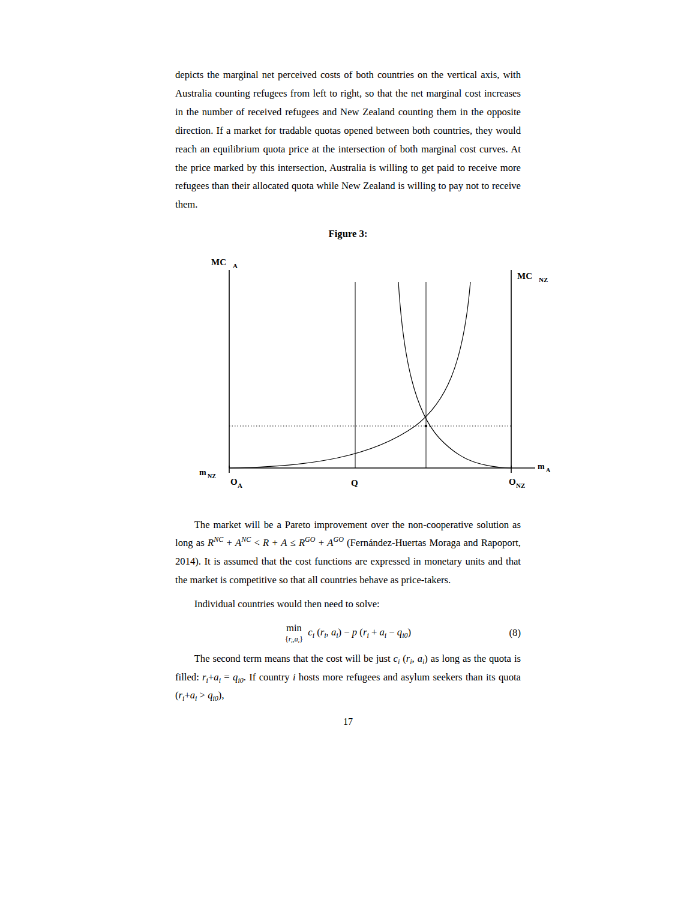depicts the marginal net perceived costs of both countries on the vertical axis, with Australia counting refugees from left to right, so that the net marginal cost increases in the number of received refugees and New Zealand counting them in the opposite direction. If a market for tradable quotas opened between both countries, they would reach an equilibrium quota price at the intersection of both marginal cost curves. At the price marked by this intersection, Australia is willing to get paid to receive more refugees than their allocated quota while New Zealand is willing to pay not to receive them.
Figure 3:
MC A MC NZ O A O NZ Q m NZ m A
The market will be a Pareto improvement over the non-cooperative solution as long as RNC + ANC < R + A ≤ RGO + AGO (Fernández-Huertas Moraga and Rapoport, 2014). It is assumed that the cost functions are expressed in monetary units and that the market is competitive so that all countries behave as price-takers.
Individual countries would then need to solve:
min
{ri,ai} ci (ri, ai) − p (ri + ai − qi0) (8)
The second term means that the cost will be just ci (ri, ai) as long as the quota is filled: ri+ai = qi0. If country i hosts more refugees and asylum seekers than its quota (ri+ai > qi0),
17